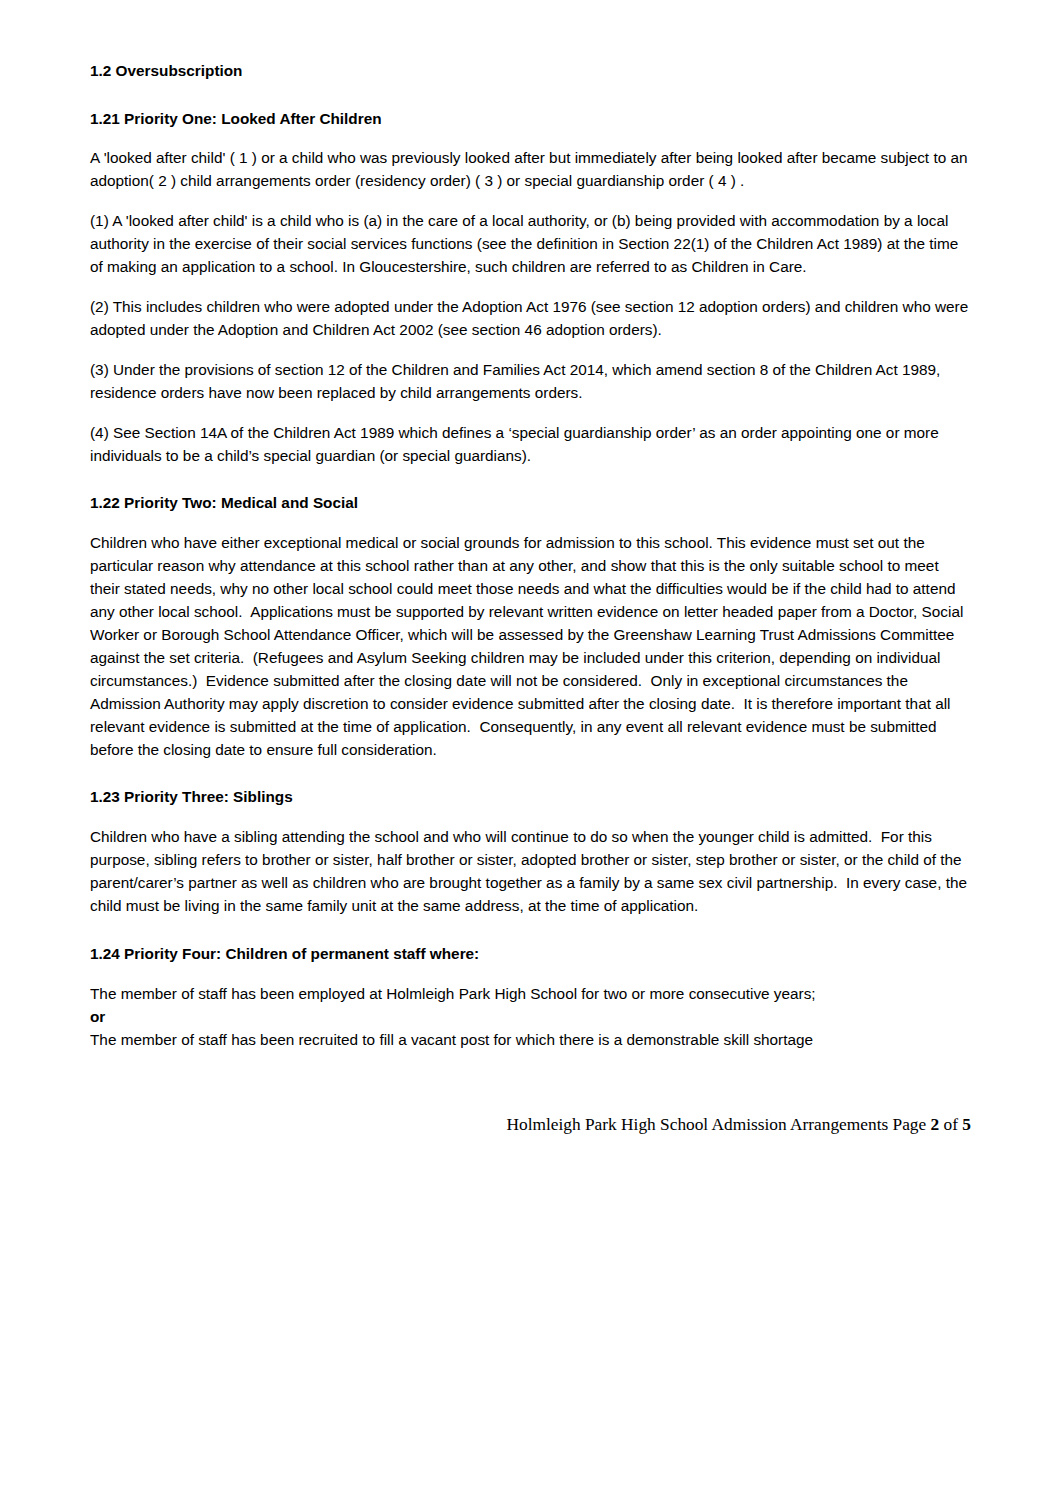1.2 Oversubscription
1.21 Priority One: Looked After Children
A 'looked after child' ( 1 ) or a child who was previously looked after but immediately after being looked after became subject to an adoption( 2 ) child arrangements order (residency order) ( 3 ) or special guardianship order ( 4 ) .
(1) A 'looked after child' is a child who is (a) in the care of a local authority, or (b) being provided with accommodation by a local authority in the exercise of their social services functions (see the definition in Section 22(1) of the Children Act 1989) at the time of making an application to a school. In Gloucestershire, such children are referred to as Children in Care.
(2) This includes children who were adopted under the Adoption Act 1976 (see section 12 adoption orders) and children who were adopted under the Adoption and Children Act 2002 (see section 46 adoption orders).
(3) Under the provisions of section 12 of the Children and Families Act 2014, which amend section 8 of the Children Act 1989, residence orders have now been replaced by child arrangements orders.
(4) See Section 14A of the Children Act 1989 which defines a ‘special guardianship order’ as an order appointing one or more individuals to be a child’s special guardian (or special guardians).
1.22 Priority Two: Medical and Social
Children who have either exceptional medical or social grounds for admission to this school. This evidence must set out the particular reason why attendance at this school rather than at any other, and show that this is the only suitable school to meet their stated needs, why no other local school could meet those needs and what the difficulties would be if the child had to attend any other local school. Applications must be supported by relevant written evidence on letter headed paper from a Doctor, Social Worker or Borough School Attendance Officer, which will be assessed by the Greenshaw Learning Trust Admissions Committee against the set criteria. (Refugees and Asylum Seeking children may be included under this criterion, depending on individual circumstances.) Evidence submitted after the closing date will not be considered. Only in exceptional circumstances the Admission Authority may apply discretion to consider evidence submitted after the closing date. It is therefore important that all relevant evidence is submitted at the time of application. Consequently, in any event all relevant evidence must be submitted before the closing date to ensure full consideration.
1.23 Priority Three: Siblings
Children who have a sibling attending the school and who will continue to do so when the younger child is admitted. For this purpose, sibling refers to brother or sister, half brother or sister, adopted brother or sister, step brother or sister, or the child of the parent/carer’s partner as well as children who are brought together as a family by a same sex civil partnership. In every case, the child must be living in the same family unit at the same address, at the time of application.
1.24 Priority Four: Children of permanent staff where:
The member of staff has been employed at Holmleigh Park High School for two or more consecutive years;
or
The member of staff has been recruited to fill a vacant post for which there is a demonstrable skill shortage
Holmleigh Park High School Admission Arrangements Page 2 of 5